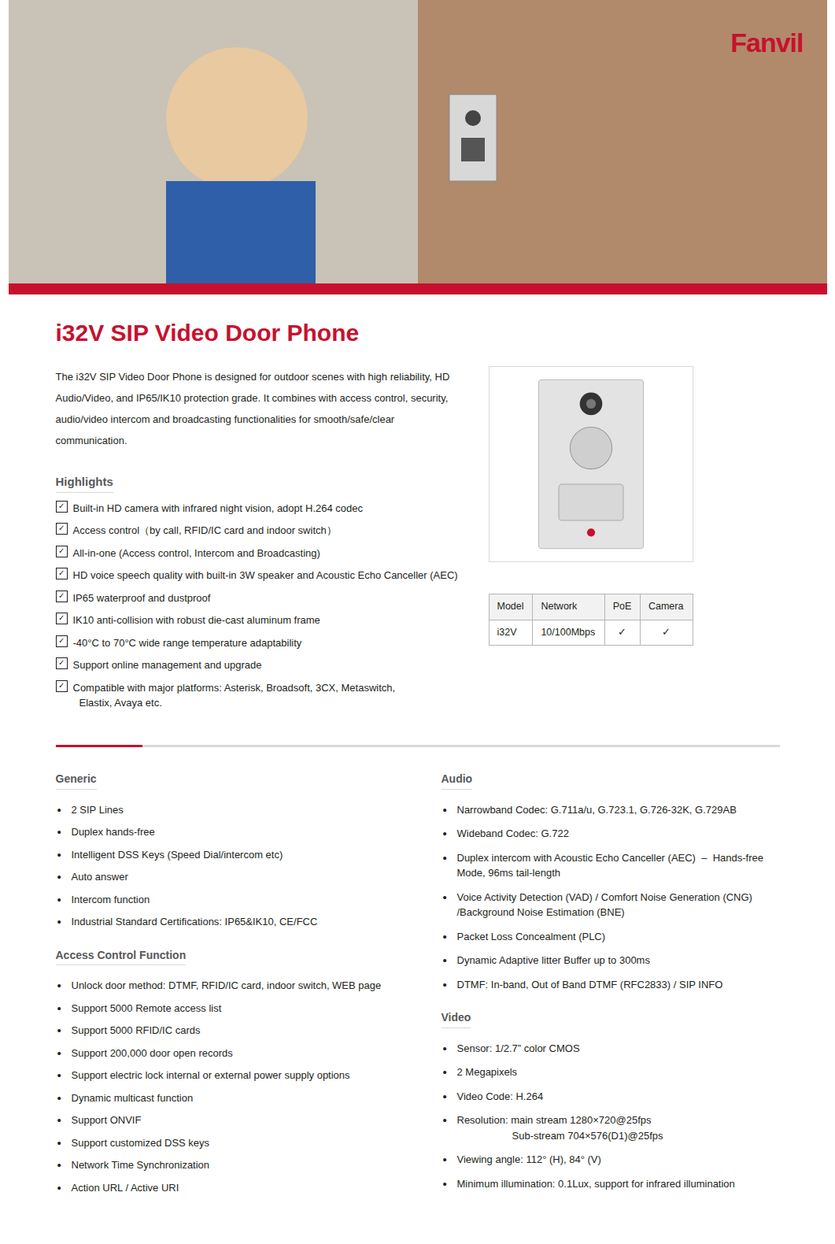Fanvil
i32V SIP Video Door Phone
The i32V SIP Video Door Phone is designed for outdoor scenes with high reliability, HD Audio/Video, and IP65/IK10 protection grade. It combines with access control, security, audio/video intercom and broadcasting functionalities for smooth/safe/clear communication.
Highlights
Built-in HD camera with infrared night vision, adopt H.264 codec
Access control（by call, RFID/IC card and indoor switch）
All-in-one (Access control, Intercom and Broadcasting)
HD voice speech quality with built-in 3W speaker and Acoustic Echo Canceller (AEC)
IP65 waterproof and dustproof
IK10 anti-collision with robust die-cast aluminum frame
-40°C to 70°C wide range temperature adaptability
Support online management and upgrade
Compatible with major platforms: Asterisk, Broadsoft, 3CX, Metaswitch,Elastix, Avaya etc.
| Model | Network | PoE | Camera |
| --- | --- | --- | --- |
| i32V | 10/100Mbps | ✓ | ✓ |
Generic
2 SIP Lines
Duplex hands-free
Intelligent DSS Keys (Speed Dial/intercom etc)
Auto answer
Intercom function
Industrial Standard Certifications: IP65&IK10, CE/FCC
Access Control Function
Unlock door method: DTMF, RFID/IC card, indoor switch, WEB page
Support 5000 Remote access list
Support 5000 RFID/IC cards
Support 200,000 door open records
Support electric lock internal or external power supply options
Dynamic multicast function
Support ONVIF
Support customized DSS keys
Network Time Synchronization
Action URL / Active URI
Audio
Narrowband Codec: G.711a/u, G.723.1, G.726-32K, G.729AB
Wideband Codec: G.722
Duplex intercom with Acoustic Echo Canceller (AEC) – Hands-free Mode, 96ms tail-length
Voice Activity Detection (VAD) / Comfort Noise Generation (CNG) /Background Noise Estimation (BNE)
Packet Loss Concealment (PLC)
Dynamic Adaptive litter Buffer up to 300ms
DTMF: In-band, Out of Band DTMF (RFC2833) / SIP INFO
Video
Sensor: 1/2.7” color CMOS
2 Megapixels
Video Code: H.264
Resolution: main stream 1280×720@25fpsSub-stream 704×576(D1)@25fps
Viewing angle: 112° (H), 84° (V)
Minimum illumination: 0.1Lux, support for infrared illumination